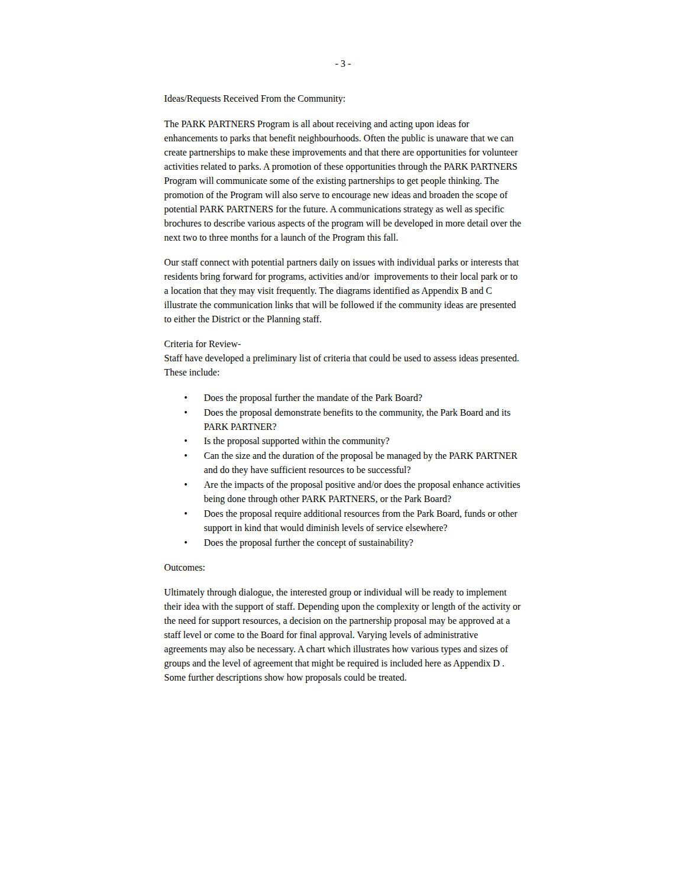- 3 -
Ideas/Requests Received From the Community:
The PARK PARTNERS Program is all about receiving and acting upon ideas for enhancements to parks that benefit neighbourhoods. Often the public is unaware that we can create partnerships to make these improvements and that there are opportunities for volunteer activities related to parks. A promotion of these opportunities through the PARK PARTNERS Program will communicate some of the existing partnerships to get people thinking. The promotion of the Program will also serve to encourage new ideas and broaden the scope of potential PARK PARTNERS for the future. A communications strategy as well as specific brochures to describe various aspects of the program will be developed in more detail over the next two to three months for a launch of the Program this fall.
Our staff connect with potential partners daily on issues with individual parks or interests that residents bring forward for programs, activities and/or improvements to their local park or to a location that they may visit frequently. The diagrams identified as Appendix B and C illustrate the communication links that will be followed if the community ideas are presented to either the District or the Planning staff.
Criteria for Review-
Staff have developed a preliminary list of criteria that could be used to assess ideas presented. These include:
Does the proposal further the mandate of the Park Board?
Does the proposal demonstrate benefits to the community, the Park Board and its PARK PARTNER?
Is the proposal supported within the community?
Can the size and the duration of the proposal be managed by the PARK PARTNER and do they have sufficient resources to be successful?
Are the impacts of the proposal positive and/or does the proposal enhance activities being done through other PARK PARTNERS, or the Park Board?
Does the proposal require additional resources from the Park Board, funds or other support in kind that would diminish levels of service elsewhere?
Does the proposal further the concept of sustainability?
Outcomes:
Ultimately through dialogue, the interested group or individual will be ready to implement their idea with the support of staff. Depending upon the complexity or length of the activity or the need for support resources, a decision on the partnership proposal may be approved at a staff level or come to the Board for final approval. Varying levels of administrative agreements may also be necessary. A chart which illustrates how various types and sizes of groups and the level of agreement that might be required is included here as Appendix D . Some further descriptions show how proposals could be treated.